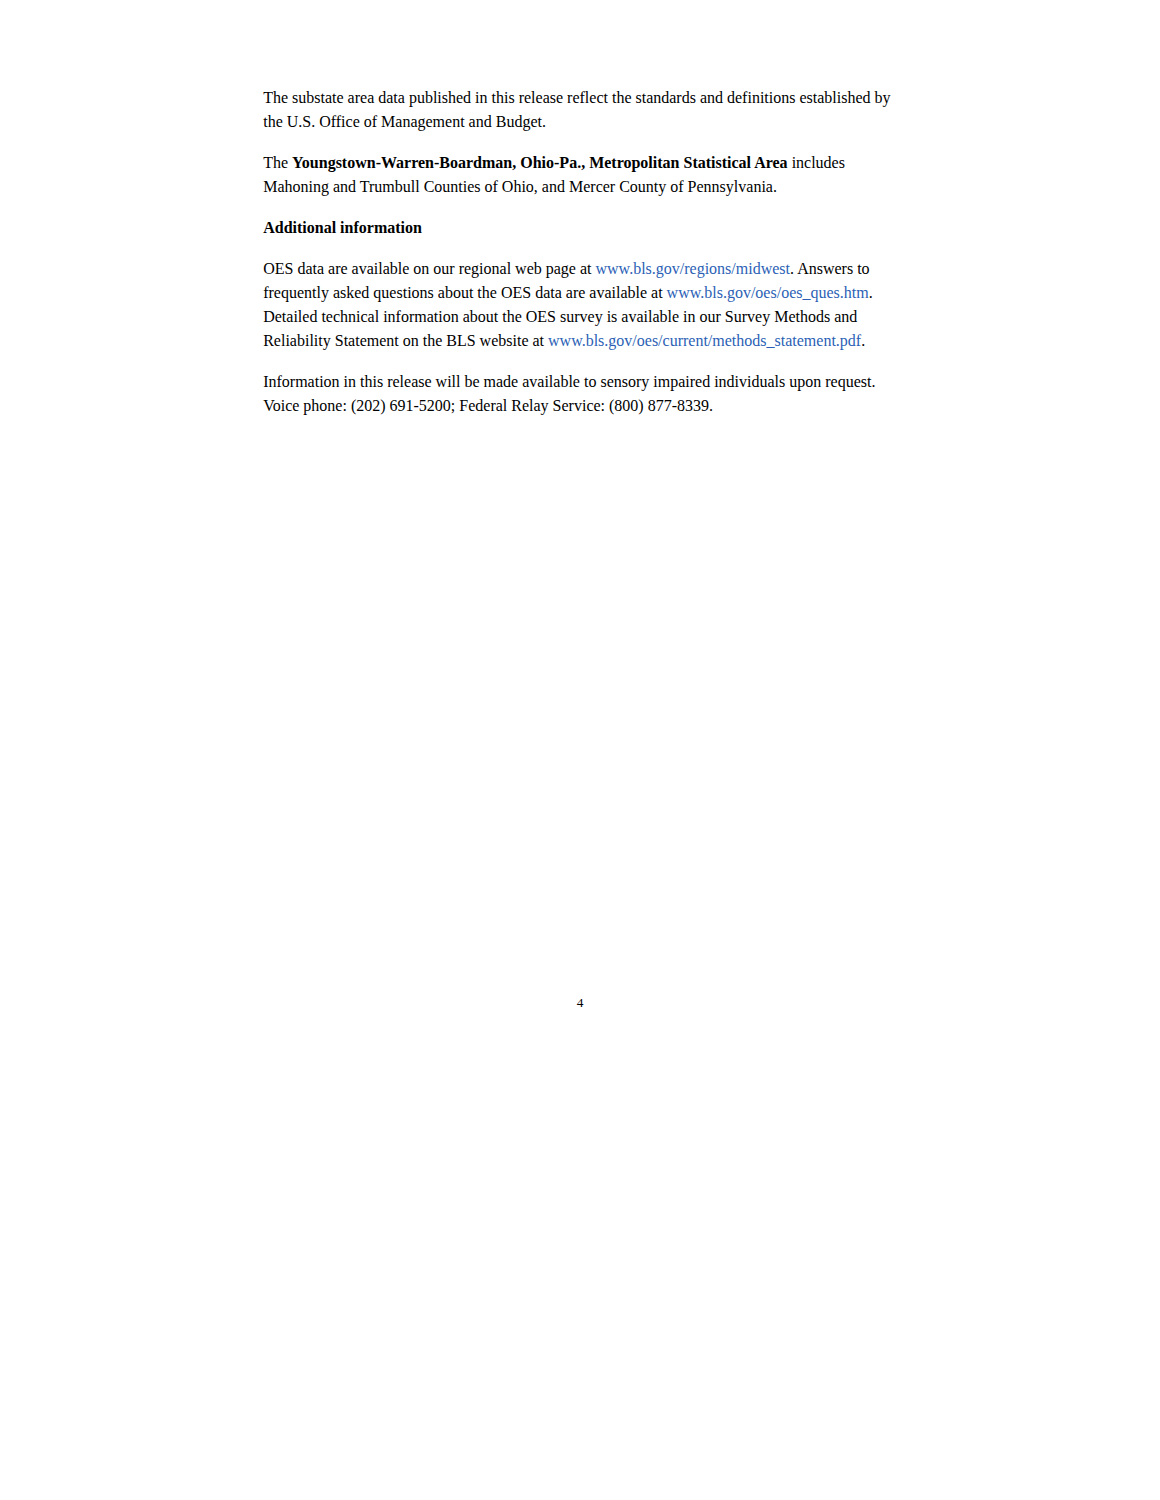The substate area data published in this release reflect the standards and definitions established by the U.S. Office of Management and Budget.
The Youngstown-Warren-Boardman, Ohio-Pa., Metropolitan Statistical Area includes Mahoning and Trumbull Counties of Ohio, and Mercer County of Pennsylvania.
Additional information
OES data are available on our regional web page at www.bls.gov/regions/midwest. Answers to frequently asked questions about the OES data are available at www.bls.gov/oes/oes_ques.htm. Detailed technical information about the OES survey is available in our Survey Methods and Reliability Statement on the BLS website at www.bls.gov/oes/current/methods_statement.pdf.
Information in this release will be made available to sensory impaired individuals upon request. Voice phone: (202) 691-5200; Federal Relay Service: (800) 877-8339.
4